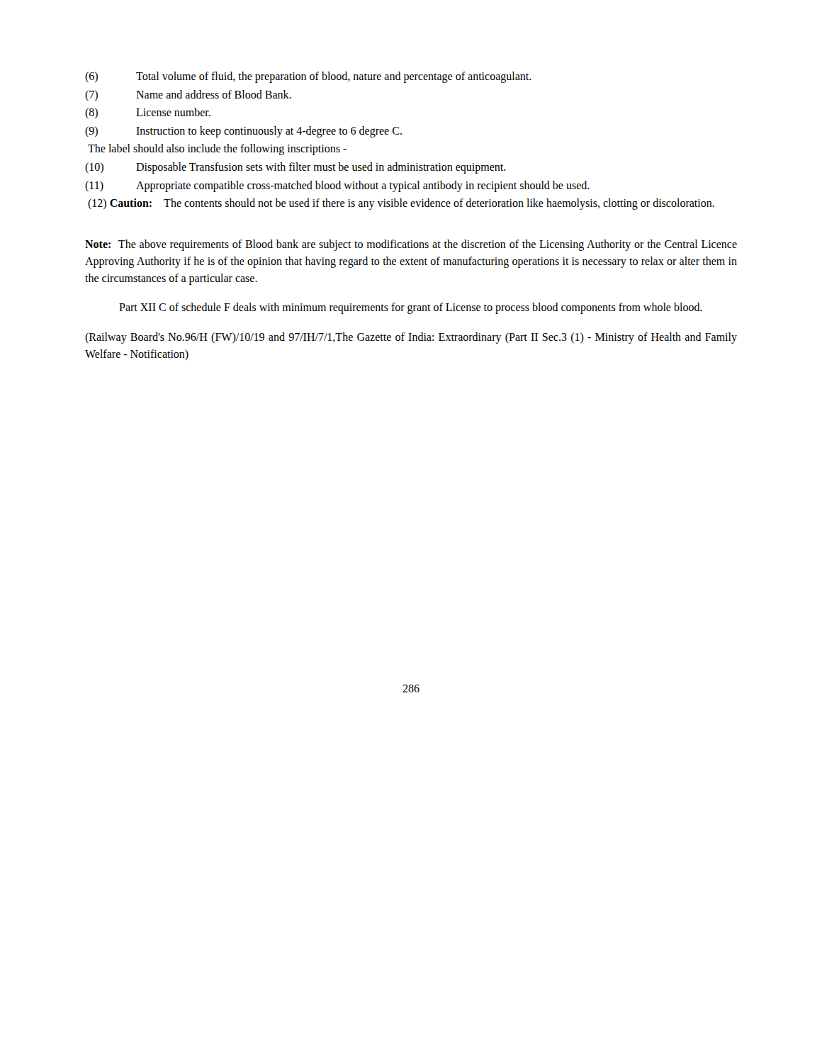(6) Total volume of fluid, the preparation of blood, nature and percentage of anticoagulant.
(7) Name and address of Blood Bank.
(8) License number.
(9) Instruction to keep continuously at 4-degree to 6 degree C.
The label should also include the following inscriptions -
(10) Disposable Transfusion sets with filter must be used in administration equipment.
(11) Appropriate compatible cross-matched blood without a typical antibody in recipient should be used.
(12) Caution: The contents should not be used if there is any visible evidence of deterioration like haemolysis, clotting or discoloration.
Note: The above requirements of Blood bank are subject to modifications at the discretion of the Licensing Authority or the Central Licence Approving Authority if he is of the opinion that having regard to the extent of manufacturing operations it is necessary to relax or alter them in the circumstances of a particular case.
Part XII C of schedule F deals with minimum requirements for grant of License to process blood components from whole blood.
(Railway Board's No.96/H (FW)/10/19 and 97/IH/7/1,The Gazette of India: Extraordinary (Part II Sec.3 (1) - Ministry of Health and Family Welfare - Notification)
286